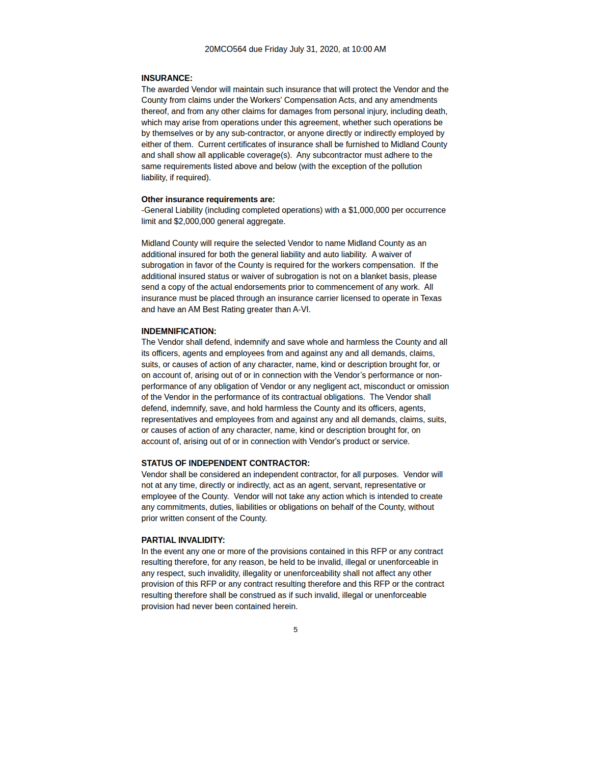20MCO564 due Friday July 31, 2020, at 10:00 AM
INSURANCE:
The awarded Vendor will maintain such insurance that will protect the Vendor and the County from claims under the Workers' Compensation Acts, and any amendments thereof, and from any other claims for damages from personal injury, including death, which may arise from operations under this agreement, whether such operations be by themselves or by any sub-contractor, or anyone directly or indirectly employed by either of them. Current certificates of insurance shall be furnished to Midland County and shall show all applicable coverage(s). Any subcontractor must adhere to the same requirements listed above and below (with the exception of the pollution liability, if required).
Other insurance requirements are:
-General Liability (including completed operations) with a $1,000,000 per occurrence limit and $2,000,000 general aggregate.
Midland County will require the selected Vendor to name Midland County as an additional insured for both the general liability and auto liability. A waiver of subrogation in favor of the County is required for the workers compensation. If the additional insured status or waiver of subrogation is not on a blanket basis, please send a copy of the actual endorsements prior to commencement of any work. All insurance must be placed through an insurance carrier licensed to operate in Texas and have an AM Best Rating greater than A-VI.
INDEMNIFICATION:
The Vendor shall defend, indemnify and save whole and harmless the County and all its officers, agents and employees from and against any and all demands, claims, suits, or causes of action of any character, name, kind or description brought for, or on account of, arising out of or in connection with the Vendor’s performance or non-performance of any obligation of Vendor or any negligent act, misconduct or omission of the Vendor in the performance of its contractual obligations. The Vendor shall defend, indemnify, save, and hold harmless the County and its officers, agents, representatives and employees from and against any and all demands, claims, suits, or causes of action of any character, name, kind or description brought for, on account of, arising out of or in connection with Vendor's product or service.
STATUS OF INDEPENDENT CONTRACTOR:
Vendor shall be considered an independent contractor, for all purposes. Vendor will not at any time, directly or indirectly, act as an agent, servant, representative or employee of the County. Vendor will not take any action which is intended to create any commitments, duties, liabilities or obligations on behalf of the County, without prior written consent of the County.
PARTIAL INVALIDITY:
In the event any one or more of the provisions contained in this RFP or any contract resulting therefore, for any reason, be held to be invalid, illegal or unenforceable in any respect, such invalidity, illegality or unenforceability shall not affect any other provision of this RFP or any contract resulting therefore and this RFP or the contract resulting therefore shall be construed as if such invalid, illegal or unenforceable provision had never been contained herein.
5